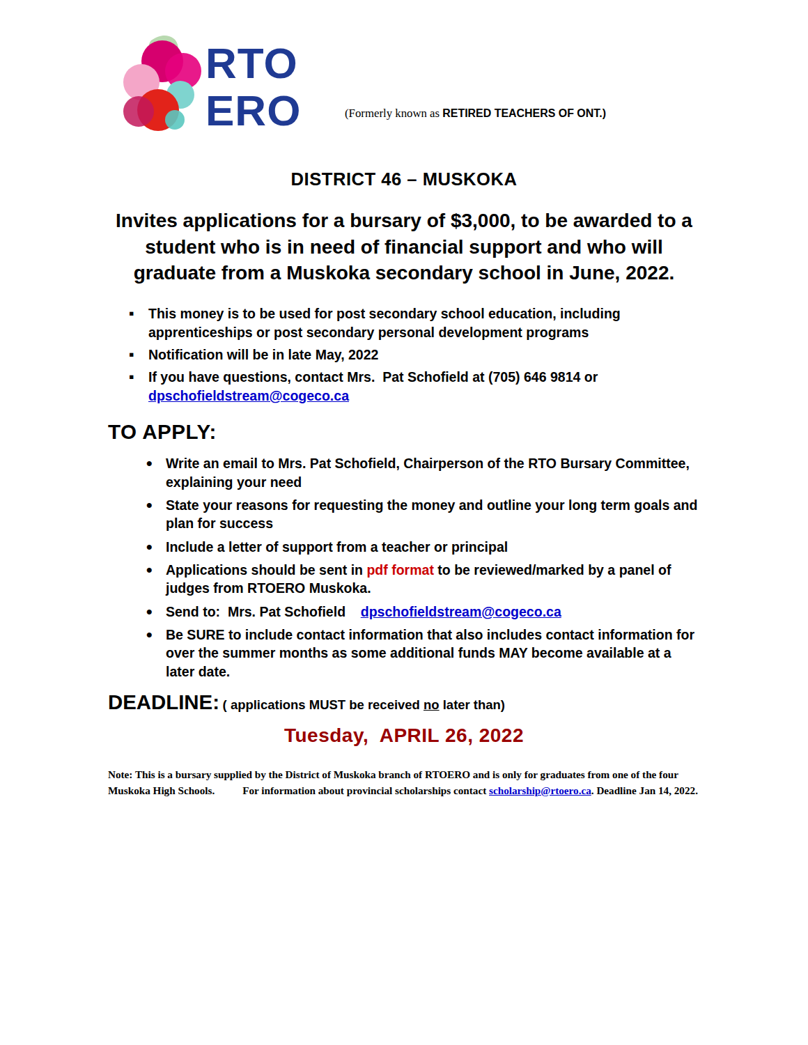RTO ERO
(Formerly known as RETIRED TEACHERS OF ONT.)
DISTRICT 46 – MUSKOKA
Invites applications for a bursary of $3,000, to be awarded to a student who is in need of financial support and who will graduate from a Muskoka secondary school in June, 2022.
This money is to be used for post secondary school education, including apprenticeships or post secondary personal development programs
Notification will be in late May, 2022
If you have questions, contact Mrs. Pat Schofield at (705) 646 9814 or dpschofieldstream@cogeco.ca
TO APPLY:
Write an email to Mrs. Pat Schofield, Chairperson of the RTO Bursary Committee, explaining your need
State your reasons for requesting the money and outline your long term goals and plan for success
Include a letter of support from a teacher or principal
Applications should be sent in pdf format to be reviewed/marked by a panel of judges from RTOERO Muskoka.
Send to: Mrs. Pat Schofield dpschofieldstream@cogeco.ca
Be SURE to include contact information that also includes contact information for over the summer months as some additional funds MAY become available at a later date.
DEADLINE: ( applications MUST be received no later than)
Tuesday, APRIL 26, 2022
Note: This is a bursary supplied by the District of Muskoka branch of RTOERO and is only for graduates from one of the four Muskoka High Schools. For information about provincial scholarships contact scholarship@rtoero.ca. Deadline Jan 14, 2022.